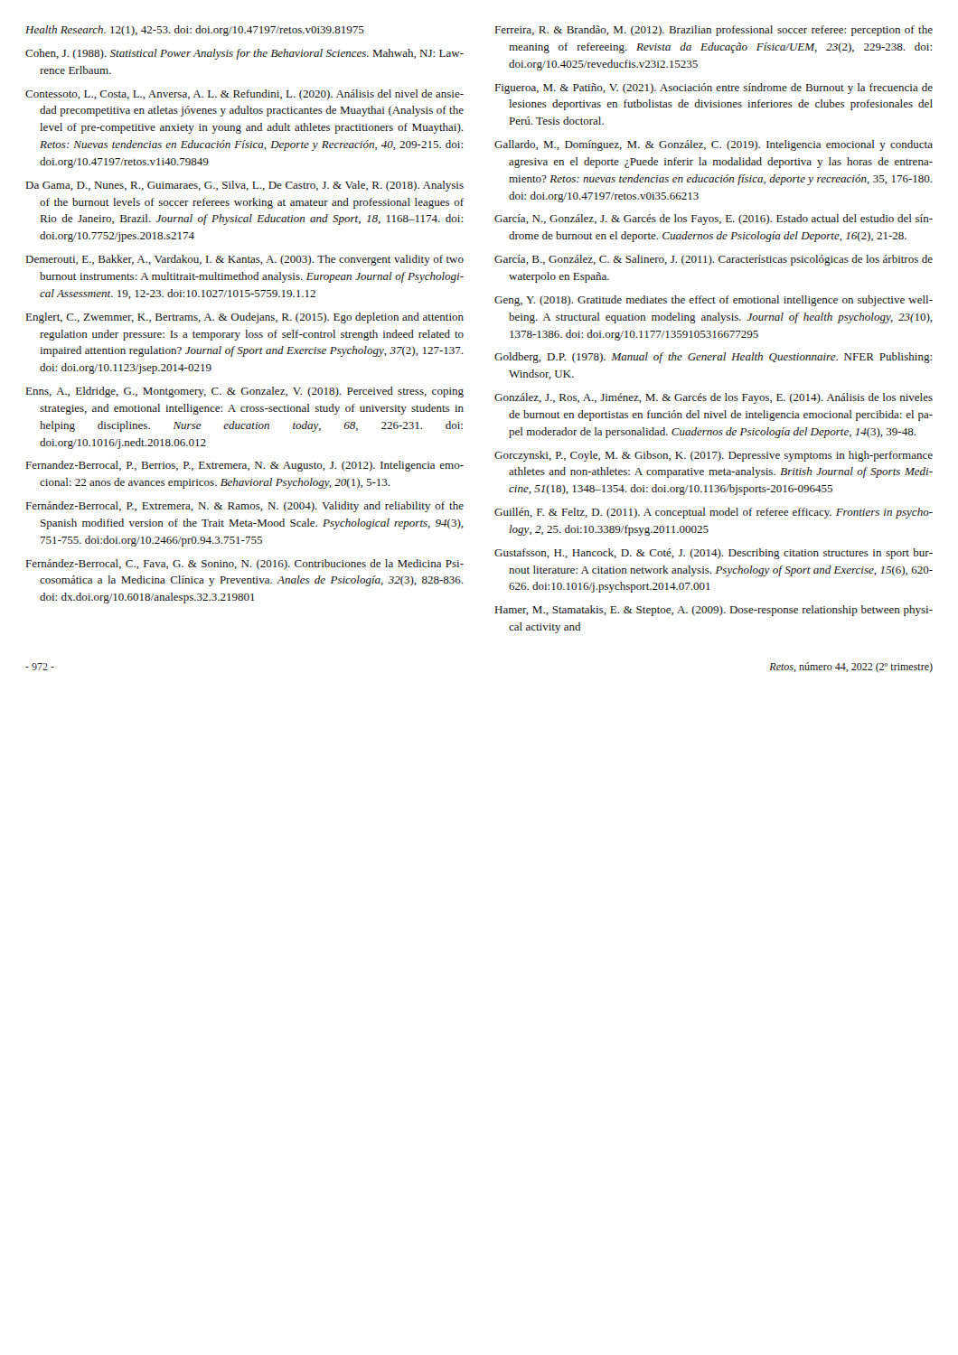Health Research. 12(1), 42-53. doi: doi.org/10.47197/retos.v0i39.81975
Cohen, J. (1988). Statistical Power Analysis for the Behavioral Sciences. Mahwah, NJ: Lawrence Erlbaum.
Contessoto, L., Costa, L., Anversa, A. L. & Refundini, L. (2020). Análisis del nivel de ansiedad precompetitiva en atletas jóvenes y adultos practicantes de Muaythai (Analysis of the level of pre-competitive anxiety in young and adult athletes practitioners of Muaythai). Retos: Nuevas tendencias en Educación Física, Deporte y Recreación, 40, 209-215. doi: doi.org/10.47197/retos.v1i40.79849
Da Gama, D., Nunes, R., Guimaraes, G., Silva, L., De Castro, J. & Vale, R. (2018). Analysis of the burnout levels of soccer referees working at amateur and professional leagues of Rio de Janeiro, Brazil. Journal of Physical Education and Sport, 18, 1168–1174. doi: doi.org/10.7752/jpes.2018.s2174
Demerouti, E., Bakker, A., Vardakou, I. & Kantas, A. (2003). The convergent validity of two burnout instruments: A multitrait-multimethod analysis. European Journal of Psychological Assessment. 19, 12-23. doi:10.1027/1015-5759.19.1.12
Englert, C., Zwemmer, K., Bertrams, A. & Oudejans, R. (2015). Ego depletion and attention regulation under pressure: Is a temporary loss of self-control strength indeed related to impaired attention regulation? Journal of Sport and Exercise Psychology, 37(2), 127-137. doi: doi.org/10.1123/jsep.2014-0219
Enns, A., Eldridge, G., Montgomery, C. & Gonzalez, V. (2018). Perceived stress, coping strategies, and emotional intelligence: A cross-sectional study of university students in helping disciplines. Nurse education today, 68, 226-231. doi: doi.org/10.1016/j.nedt.2018.06.012
Fernandez-Berrocal, P., Berrios, P., Extremera, N. & Augusto, J. (2012). Inteligencia emocional: 22 anos de avances empiricos. Behavioral Psychology, 20(1), 5-13.
Fernández-Berrocal, P., Extremera, N. & Ramos, N. (2004). Validity and reliability of the Spanish modified version of the Trait Meta-Mood Scale. Psychological reports, 94(3), 751-755. doi:doi.org/10.2466/pr0.94.3.751-755
Fernández-Berrocal, C., Fava, G. & Sonino, N. (2016). Contribuciones de la Medicina Psicosomática a la Medicina Clínica y Preventiva. Anales de Psicología, 32(3), 828-836. doi: dx.doi.org/10.6018/analesps.32.3.219801
Ferreira, R. & Brandão, M. (2012). Brazilian professional soccer referee: perception of the meaning of refereeing. Revista da Educação Física/UEM, 23(2), 229-238. doi: doi.org/10.4025/reveducfis.v23i2.15235
Figueroa, M. & Patiño, V. (2021). Asociación entre síndrome de Burnout y la frecuencia de lesiones deportivas en futbolistas de divisiones inferiores de clubes profesionales del Perú. Tesis doctoral.
Gallardo, M., Domínguez, M. & González, C. (2019). Inteligencia emocional y conducta agresiva en el deporte ¿Puede inferir la modalidad deportiva y las horas de entrenamiento? Retos: nuevas tendencias en educación física, deporte y recreación, 35, 176-180. doi: doi.org/10.47197/retos.v0i35.66213
García, N., González, J. & Garcés de los Fayos, E. (2016). Estado actual del estudio del síndrome de burnout en el deporte. Cuadernos de Psicología del Deporte, 16(2), 21-28.
García, B., González, C. & Salinero, J. (2011). Características psicológicas de los árbitros de waterpolo en España.
Geng, Y. (2018). Gratitude mediates the effect of emotional intelligence on subjective well-being. A structural equation modeling analysis. Journal of health psychology, 23(10), 1378-1386. doi: doi.org/10.1177/1359105316677295
Goldberg, D.P. (1978). Manual of the General Health Questionnaire. NFER Publishing: Windsor, UK.
González, J., Ros, A., Jiménez, M. & Garcés de los Fayos, E. (2014). Análisis de los niveles de burnout en deportistas en función del nivel de inteligencia emocional percibida: el papel moderador de la personalidad. Cuadernos de Psicología del Deporte, 14(3), 39-48.
Gorczynski, P., Coyle, M. & Gibson, K. (2017). Depressive symptoms in high-performance athletes and non-athletes: A comparative meta-analysis. British Journal of Sports Medicine, 51(18), 1348–1354. doi: doi.org/10.1136/bjsports-2016-096455
Guillén, F. & Feltz, D. (2011). A conceptual model of referee efficacy. Frontiers in psychology, 2, 25. doi:10.3389/fpsyg.2011.00025
Gustafsson, H., Hancock, D. & Coté, J. (2014). Describing citation structures in sport burnout literature: A citation network analysis. Psychology of Sport and Exercise, 15(6), 620-626. doi:10.1016/j.psychsport.2014.07.001
Hamer, M., Stamatakis, E. & Steptoe, A. (2009). Dose-response relationship between physical activity and
- 972 - Retos, número 44, 2022 (2º trimestre)